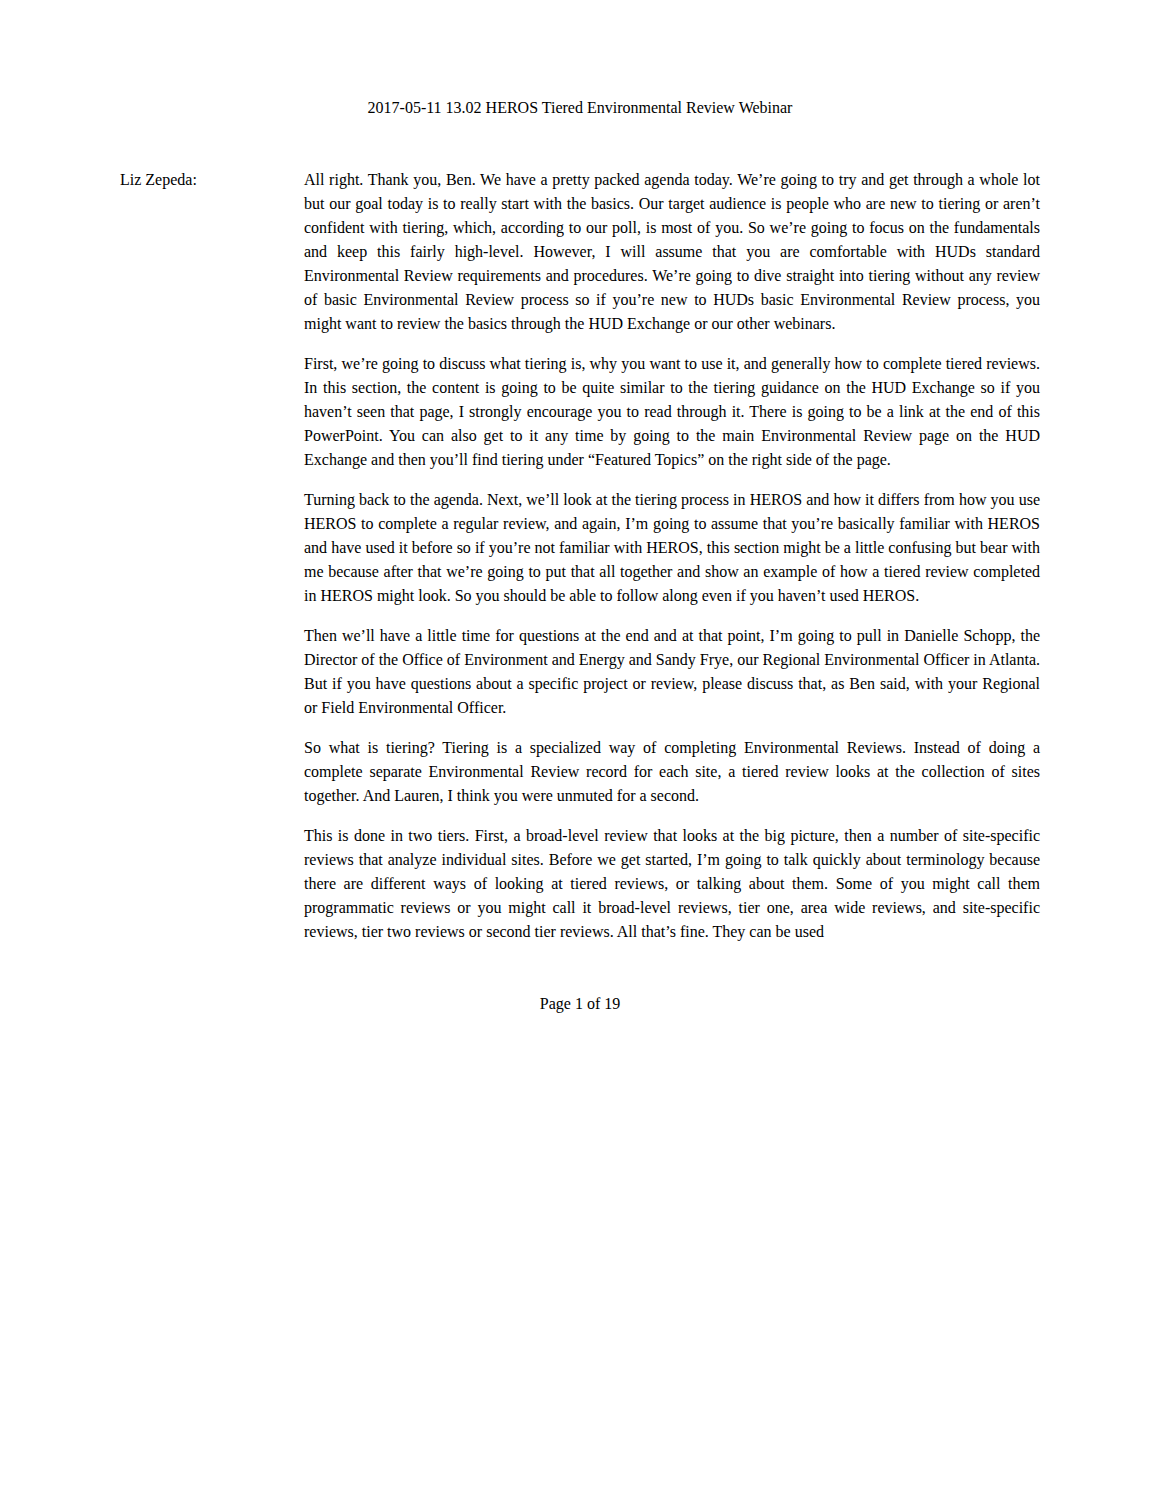2017-05-11 13.02 HEROS Tiered Environmental Review Webinar
| Liz Zepeda: | All right. Thank you, Ben. We have a pretty packed agenda today. We’re going to try and get through a whole lot but our goal today is to really start with the basics. Our target audience is people who are new to tiering or aren’t confident with tiering, which, according to our poll, is most of you. So we’re going to focus on the fundamentals and keep this fairly high-level. However, I will assume that you are comfortable with HUDs standard Environmental Review requirements and procedures. We’re going to dive straight into tiering without any review of basic Environmental Review process so if you’re new to HUDs basic Environmental Review process, you might want to review the basics through the HUD Exchange or our other webinars. First, we’re going to discuss what tiering is, why you want to use it, and generally how to complete tiered reviews. In this section, the content is going to be quite similar to the tiering guidance on the HUD Exchange so if you haven’t seen that page, I strongly encourage you to read through it. There is going to be a link at the end of this PowerPoint. You can also get to it any time by going to the main Environmental Review page on the HUD Exchange and then you’ll find tiering under “Featured Topics” on the right side of the page. Turning back to the agenda. Next, we’ll look at the tiering process in HEROS and how it differs from how you use HEROS to complete a regular review, and again, I’m going to assume that you’re basically familiar with HEROS and have used it before so if you’re not familiar with HEROS, this section might be a little confusing but bear with me because after that we’re going to put that all together and show an example of how a tiered review completed in HEROS might look. So you should be able to follow along even if you haven’t used HEROS. Then we’ll have a little time for questions at the end and at that point, I’m going to pull in Danielle Schopp, the Director of the Office of Environment and Energy and Sandy Frye, our Regional Environmental Officer in Atlanta. But if you have questions about a specific project or review, please discuss that, as Ben said, with your Regional or Field Environmental Officer. So what is tiering? Tiering is a specialized way of completing Environmental Reviews. Instead of doing a complete separate Environmental Review record for each site, a tiered review looks at the collection of sites together. And Lauren, I think you were unmuted for a second. This is done in two tiers. First, a broad-level review that looks at the big picture, then a number of site-specific reviews that analyze individual sites. Before we get started, I’m going to talk quickly about terminology because there are different ways of looking at tiered reviews, or talking about them. Some of you might call them programmatic reviews or you might call it broad-level reviews, tier one, area wide reviews, and site-specific reviews, tier two reviews or second tier reviews. All that’s fine. They can be used |
Page 1 of 19